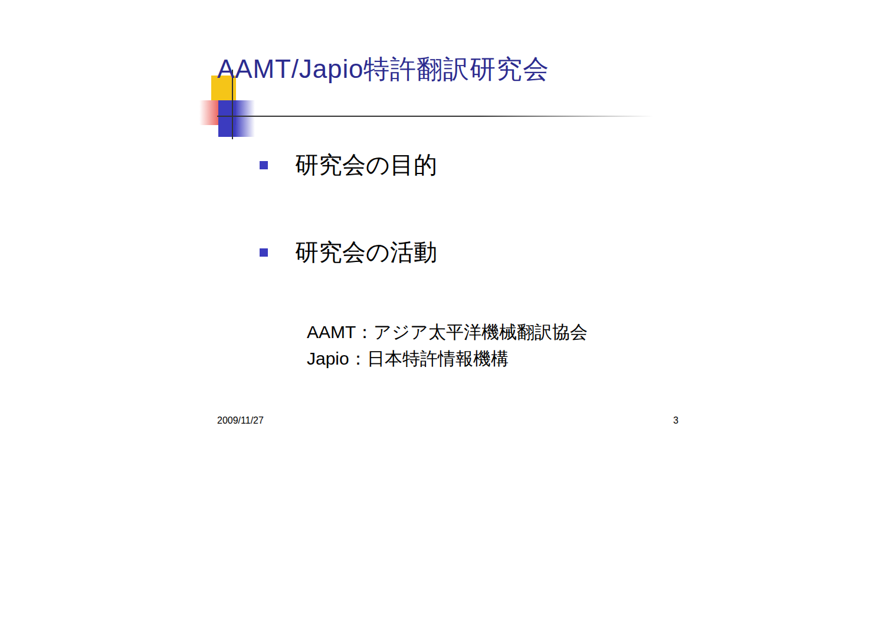AAMT/Japio特許翻訳研究会
研究会の目的
研究会の活動
AAMT：アジア太平洋機械翻訳協会
Japio：日本特許情報機構
2009/11/27
3